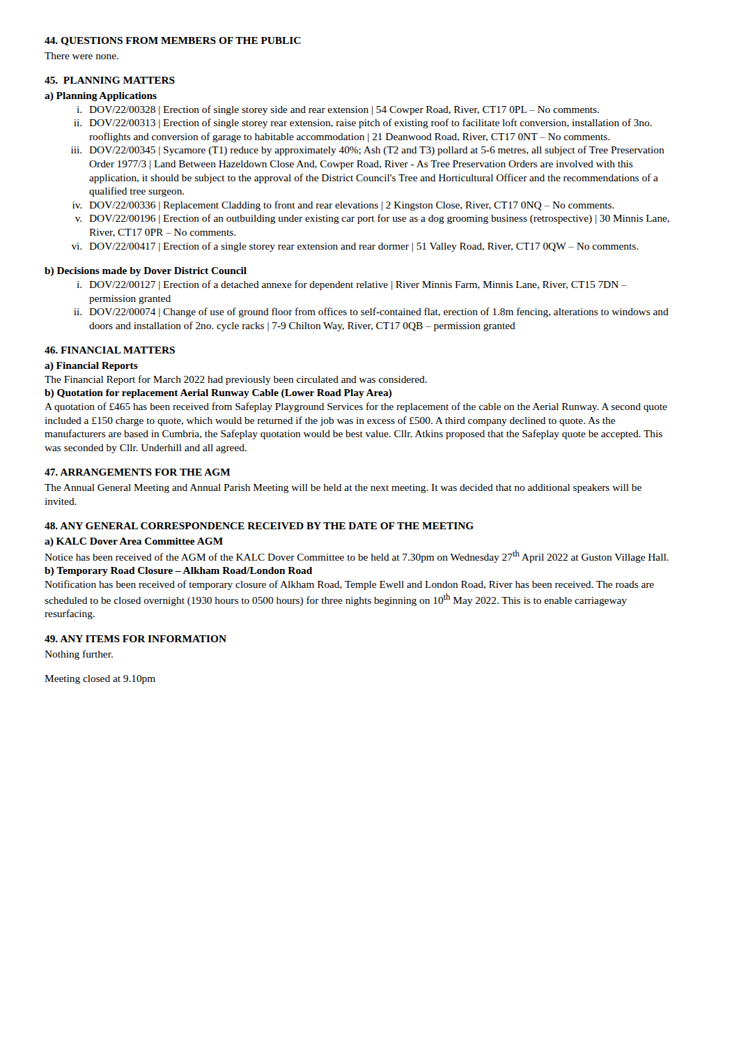44. QUESTIONS FROM MEMBERS OF THE PUBLIC
There were none.
45. PLANNING MATTERS
a) Planning Applications
DOV/22/00328 | Erection of single storey side and rear extension | 54 Cowper Road, River, CT17 0PL – No comments.
DOV/22/00313 | Erection of single storey rear extension, raise pitch of existing roof to facilitate loft conversion, installation of 3no. rooflights and conversion of garage to habitable accommodation | 21 Deanwood Road, River, CT17 0NT – No comments.
DOV/22/00345 | Sycamore (T1) reduce by approximately 40%; Ash (T2 and T3) pollard at 5-6 metres, all subject of Tree Preservation Order 1977/3 | Land Between Hazeldown Close And, Cowper Road, River - As Tree Preservation Orders are involved with this application, it should be subject to the approval of the District Council's Tree and Horticultural Officer and the recommendations of a qualified tree surgeon.
DOV/22/00336 | Replacement Cladding to front and rear elevations | 2 Kingston Close, River, CT17 0NQ – No comments.
DOV/22/00196 | Erection of an outbuilding under existing car port for use as a dog grooming business (retrospective) | 30 Minnis Lane, River, CT17 0PR – No comments.
DOV/22/00417 | Erection of a single storey rear extension and rear dormer | 51 Valley Road, River, CT17 0QW – No comments.
b) Decisions made by Dover District Council
DOV/22/00127 | Erection of a detached annexe for dependent relative | River Minnis Farm, Minnis Lane, River, CT15 7DN – permission granted
DOV/22/00074 | Change of use of ground floor from offices to self-contained flat, erection of 1.8m fencing, alterations to windows and doors and installation of 2no. cycle racks | 7-9 Chilton Way, River, CT17 0QB – permission granted
46. FINANCIAL MATTERS
a) Financial Reports
The Financial Report for March 2022 had previously been circulated and was considered.
b) Quotation for replacement Aerial Runway Cable (Lower Road Play Area)
A quotation of £465 has been received from Safeplay Playground Services for the replacement of the cable on the Aerial Runway. A second quote included a £150 charge to quote, which would be returned if the job was in excess of £500. A third company declined to quote. As the manufacturers are based in Cumbria, the Safeplay quotation would be best value. Cllr. Atkins proposed that the Safeplay quote be accepted. This was seconded by Cllr. Underhill and all agreed.
47. ARRANGEMENTS FOR THE AGM
The Annual General Meeting and Annual Parish Meeting will be held at the next meeting. It was decided that no additional speakers will be invited.
48. ANY GENERAL CORRESPONDENCE RECEIVED BY THE DATE OF THE MEETING
a) KALC Dover Area Committee AGM
Notice has been received of the AGM of the KALC Dover Committee to be held at 7.30pm on Wednesday 27th April 2022 at Guston Village Hall.
b) Temporary Road Closure – Alkham Road/London Road
Notification has been received of temporary closure of Alkham Road, Temple Ewell and London Road, River has been received. The roads are scheduled to be closed overnight (1930 hours to 0500 hours) for three nights beginning on 10th May 2022. This is to enable carriageway resurfacing.
49. ANY ITEMS FOR INFORMATION
Nothing further.
Meeting closed at 9.10pm